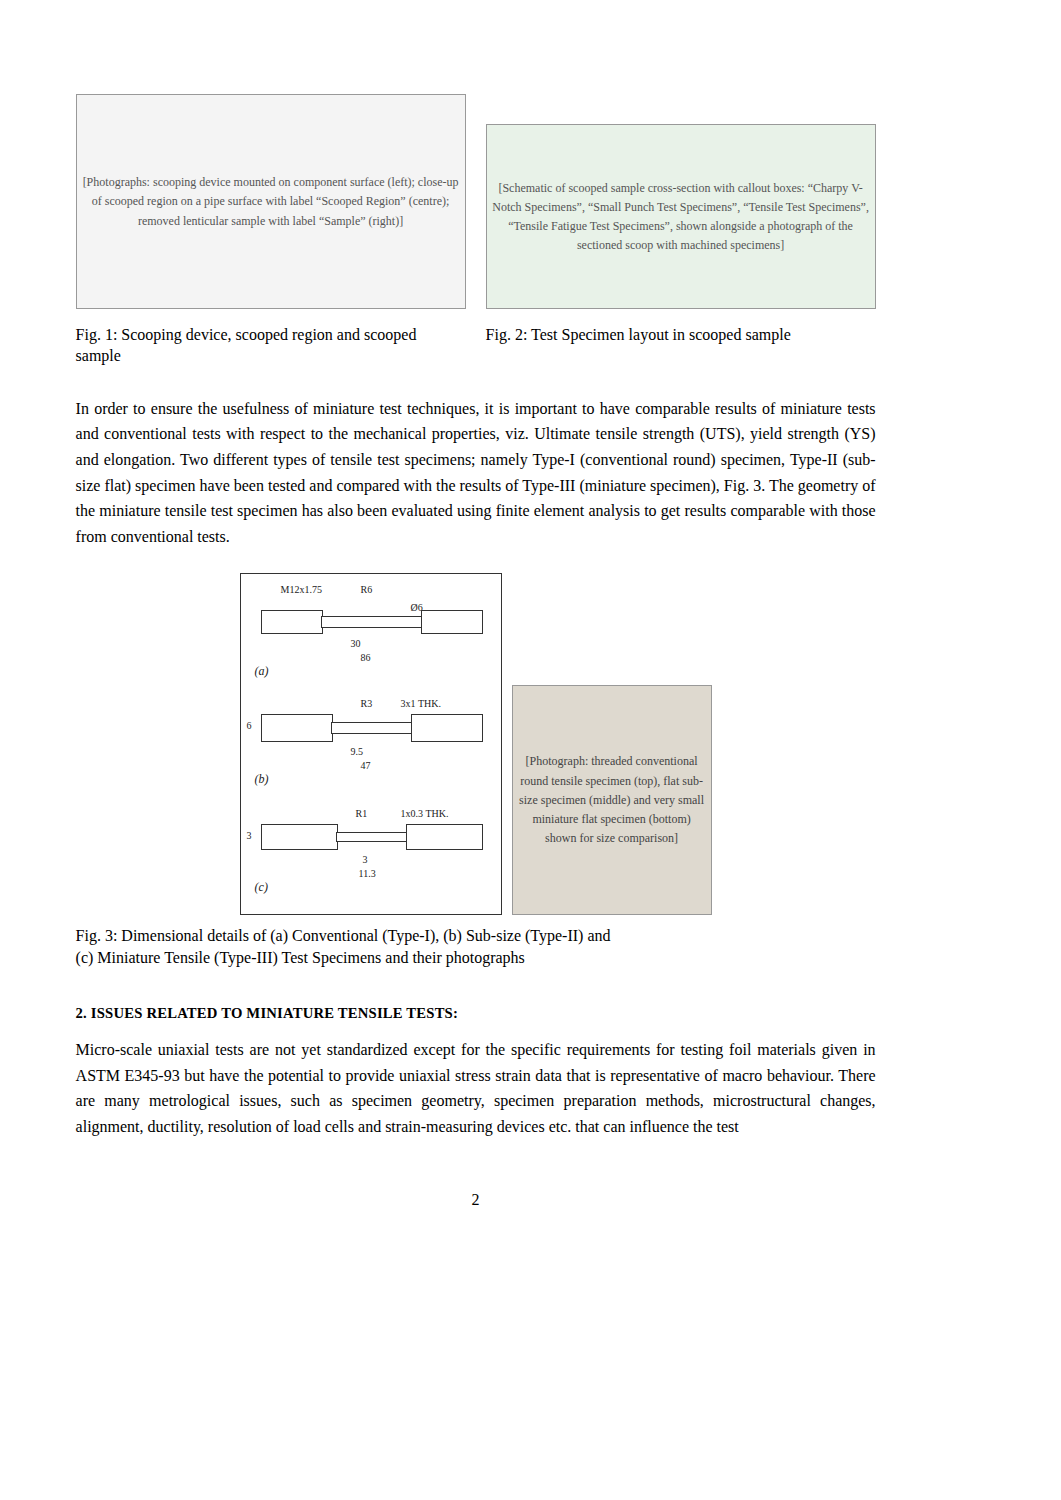[Photographs: scooping device mounted on component surface (left); close-up of scooped region on a pipe surface with label “Scooped Region” (centre); removed lenticular sample with label “Sample” (right)]
[Schematic of scooped sample cross-section with callout boxes: “Charpy V-Notch Specimens”, “Small Punch Test Specimens”, “Tensile Test Specimens”, “Tensile Fatigue Test Specimens”, shown alongside a photograph of the sectioned scoop with machined specimens]
Fig. 1: Scooping device, scooped region and scooped sample
Fig. 2: Test Specimen layout in scooped sample
In order to ensure the usefulness of miniature test techniques, it is important to have comparable results of miniature tests and conventional tests with respect to the mechanical properties, viz. Ultimate tensile strength (UTS), yield strength (YS) and elongation. Two different types of tensile test specimens; namely Type-I (conventional round) specimen, Type-II (sub-size flat) specimen have been tested and compared with the results of Type-III (miniature specimen), Fig. 3. The geometry of the miniature tensile test specimen has also been evaluated using finite element analysis to get results comparable with those from conventional tests.
M12x1.75
R6
Ø6
30
86
(a)
R3
3x1 THK.
6
9.5
47
(b)
R1
1x0.3 THK.
3
3
11.3
(c)
[Photograph: threaded conventional round tensile specimen (top), flat sub-size specimen (middle) and very small miniature flat specimen (bottom) shown for size comparison]
Fig. 3: Dimensional details of (a) Conventional (Type-I), (b) Sub-size (Type-II) and
(c) Miniature Tensile (Type-III) Test Specimens and their photographs
2. Issues related to miniature tensile tests:
Micro-scale uniaxial tests are not yet standardized except for the specific requirements for testing foil materials given in ASTM E345-93 but have the potential to provide uniaxial stress strain data that is representative of macro behaviour. There are many metrological issues, such as specimen geometry, specimen preparation methods, microstructural changes, alignment, ductility, resolution of load cells and strain-measuring devices etc. that can influence the test
2